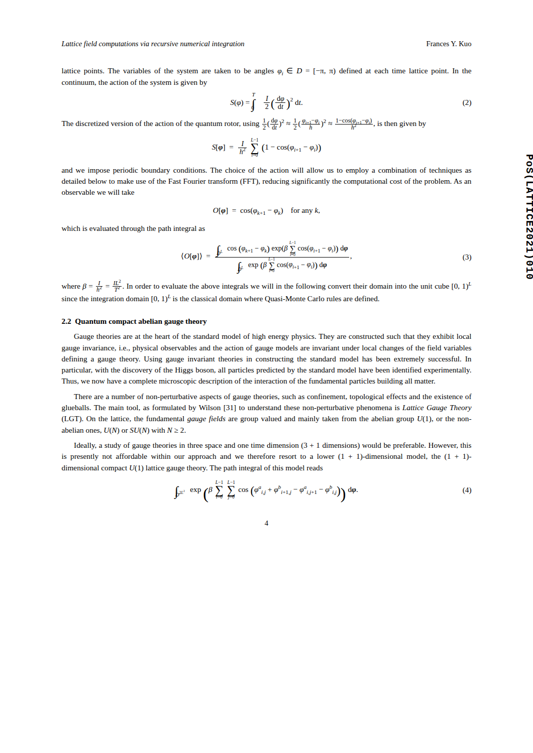PoS(LATTICE2021)010
Lattice field computations via recursive numerical integration Frances Y. Kuo
lattice points. The variables of the system are taken to be angles φi ∈ D = [−π, π) defined at each time lattice point. In the continuum, the action of the system is given by
S(φ) = ∫0T I 2(dφ dt)2 dt.
(2)
The discretized version of the action of the quantum rotor, using 12(dφ dt)2 ≈ 12(φi+1−φi h)2 ≈ 1−cos(φi+1−φi) h2, is then given by
S[φ] = Ih2 L−1∑i=0 (1 − cos(φi+1 − φi))
and we impose periodic boundary conditions. The choice of the action will allow us to employ a combination of techniques as detailed below to make use of the Fast Fourier transform (FFT), reducing significantly the computational cost of the problem. As an observable we will take
O[φ] = cos(φk+1 − φk) for any k,
which is evaluated through the path integral as
⟨O[φ]⟩ = ∫DL cos (φk+1 − φk) exp(β L−1∑i=0 cos(φi+1 − φi)) dφ∫DL exp (β L−1∑i=0 cos(φi+1 − φi)) dφ,
(3)
where β = Ih2 = IL2 T2. In order to evaluate the above integrals we will in the following convert their domain into the unit cube [0, 1)L since the integration domain [0, 1)L is the classical domain where Quasi-Monte Carlo rules are defined.
2.2 Quantum compact abelian gauge theory
Gauge theories are at the heart of the standard model of high energy physics. They are constructed such that they exhibit local gauge invariance, i.e., physical observables and the action of gauge models are invariant under local changes of the field variables defining a gauge theory. Using gauge invariant theories in constructing the standard model has been extremely successful. In particular, with the discovery of the Higgs boson, all particles predicted by the standard model have been identified experimentally. Thus, we now have a complete microscopic description of the interaction of the fundamental particles building all matter.
There are a number of non-perturbative aspects of gauge theories, such as confinement, topological effects and the existence of glueballs. The main tool, as formulated by Wilson [31] to understand these non-perturbative phenomena is Lattice Gauge Theory (LGT). On the lattice, the fundamental gauge fields are group valued and mainly taken from the abelian group U(1), or the non-abelian ones, U(N) or SU(N) with N ≥ 2.
Ideally, a study of gauge theories in three space and one time dimension (3 + 1 dimensions) would be preferable. However, this is presently not affordable within our approach and we therefore resort to a lower (1 + 1)-dimensional model, the (1 + 1)-dimensional compact U(1) lattice gauge theory. The path integral of this model reads
∫D2L2 exp (β L−1∑i=0 L−1∑j=0 cos (φai,j + φbi+1,j − φai,j+1 − φbi,j)) dφ.
(4)
4